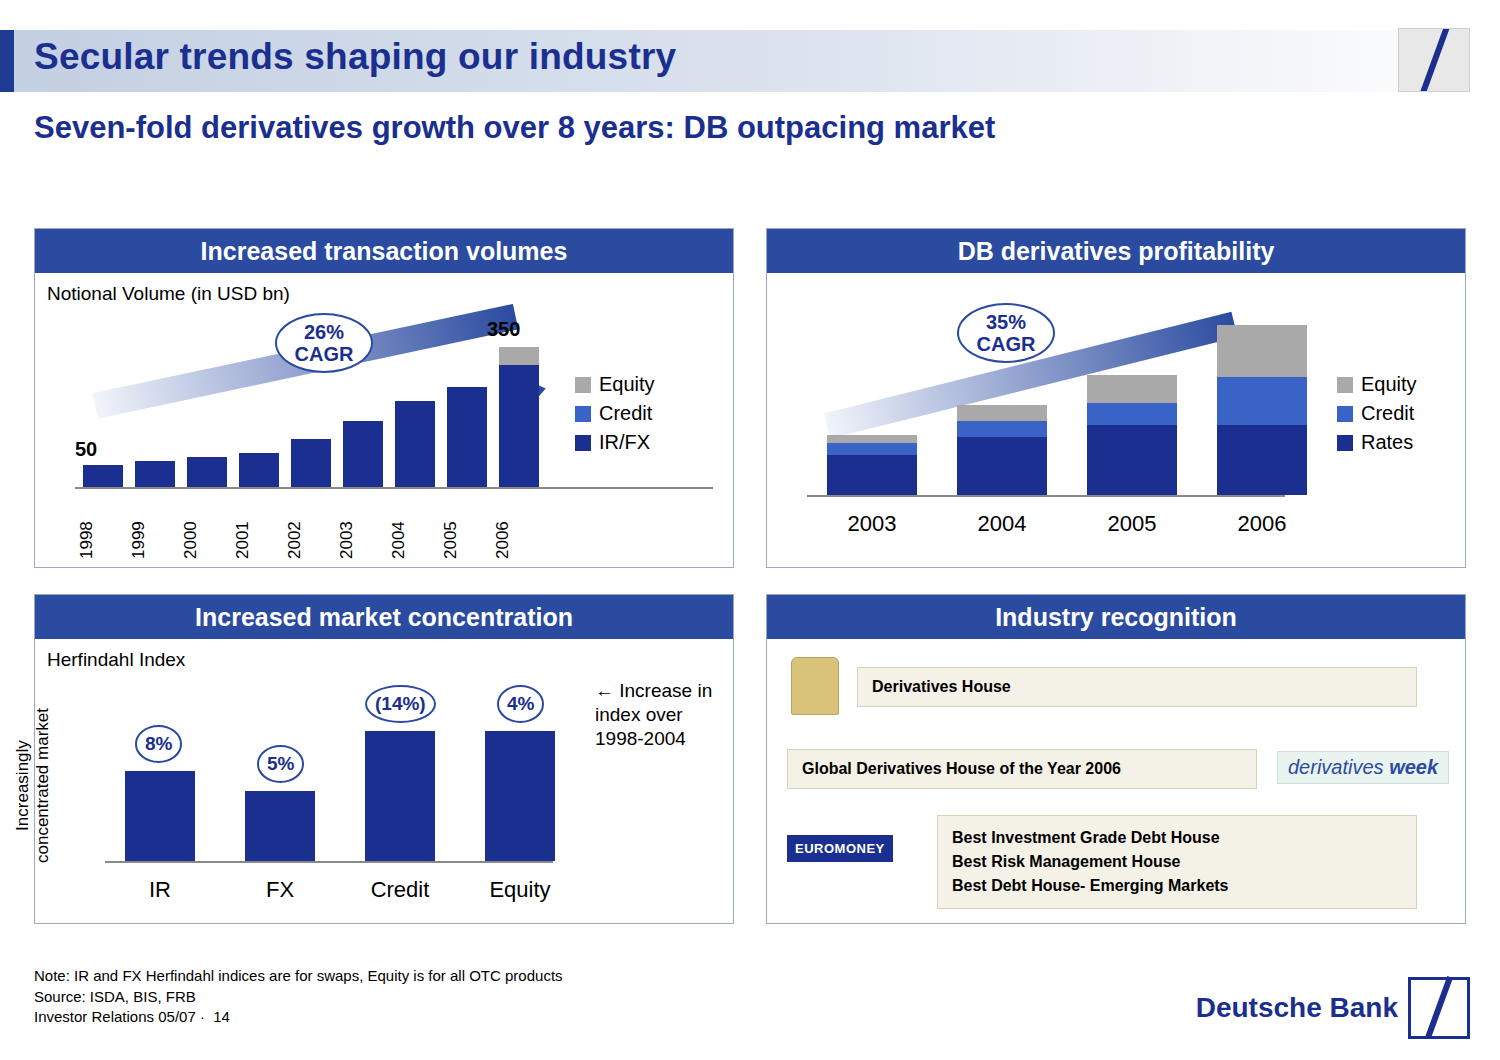Secular trends shaping our industry
Seven-fold derivatives growth over 8 years: DB outpacing market
Increased transaction volumes
Notional Volume (in USD bn)
26%
CAGR
50
350
1998
1999
2000
2001
2002
2003
2004
2005
2006
Equity
Credit
IR/FX
DB derivatives profitability
35%
CAGR
2003
2004
2005
2006
Equity
Credit
Rates
Increased market concentration
Herfindahl Index
Increasingly
concentrated market
8%
5%
(14%)
4%
IR
FX
Credit
Equity
← Increase in
index over
1998-2004
Industry recognition
Derivatives House
Global Derivatives House of the Year 2006
derivatives week
EUROMONEY
Best Investment Grade Debt House
Best Risk Management House
Best Debt House- Emerging Markets
Note: IR and FX Herfindahl indices are for swaps, Equity is for all OTC products
Source: ISDA, BIS, FRB
Investor Relations 05/07 · 14
Deutsche Bank